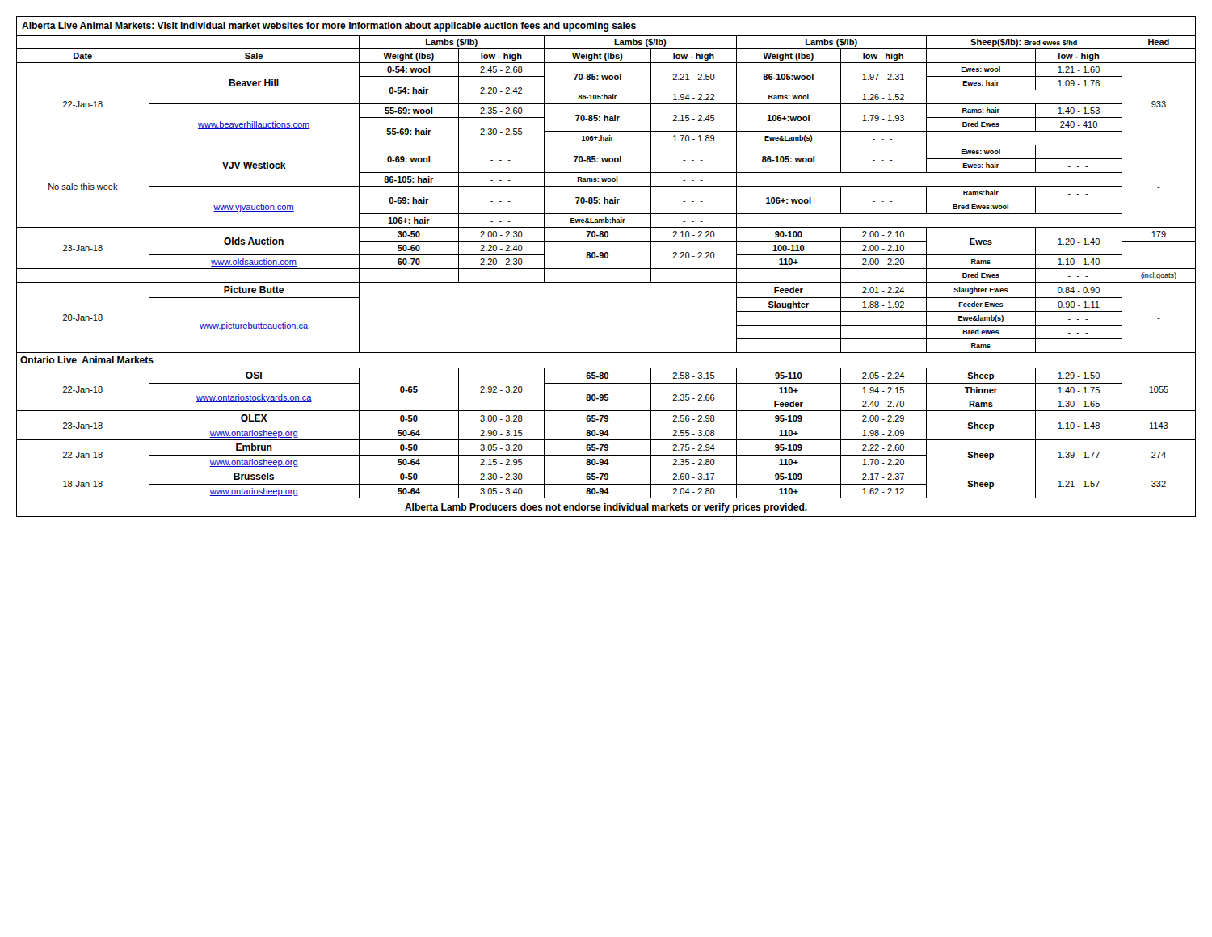| Alberta Live Animal Markets: Visit individual market websites for more information about applicable auction fees and upcoming sales |
| | | Lambs ($/lb) | Lambs ($/lb) | Lambs ($/lb) | Sheep($/lb): Bred ewes $/hd | Head |
| Date | Sale | Weight (lbs) | low - high | Weight (lbs) | low - high | Weight (lbs) | low high | | low - high | |
| 22-Jan-18 | Beaver Hill | 0-54: wool | 2.45 - 2.68 | 70-85: wool | 2.21 - 2.50 | 86-105:wool | 1.97 - 2.31 | Ewes: wool | 1.21 - 1.60 | 933 |
| 0-54: hair | 2.20 - 2.42 | Ewes: hair | 1.09 - 1.76 |
| 86-105:hair | 1.94 - 2.22 | Rams: wool | 1.26 - 1.52 |
| www.beaverhillauctions.com | 55-69: wool | 2.35 - 2.60 | 70-85: hair | 2.15 - 2.45 | 106+:wool | 1.79 - 1.93 | Rams: hair | 1.40 - 1.53 |
| 55-69: hair | 2.30 - 2.55 | Bred Ewes | 240 - 410 |
| 106+:hair | 1.70 - 1.89 | Ewe&Lamb(s) | - - - |
| No sale this week | VJV Westlock | 0-69: wool | - - - | 70-85: wool | - - - | 86-105: wool | - - - | Ewes: wool | - - - | - |
| Ewes: hair | - - - |
| 86-105: hair | - - - | Rams: wool | - - - |
| www.vjvauction.com | 0-69: hair | - - - | 70-85: hair | - - - | 106+: wool | - - - | Rams:hair | - - - |
| Bred Ewes:wool | - - - |
| 106+: hair | - - - | Ewe&Lamb:hair | - - - |
| 23-Jan-18 | Olds Auction | 30-50 | 2.00 - 2.30 | 70-80 | 2.10 - 2.20 | 90-100 | 2.00 - 2.10 | Ewes | 1.20 - 1.40 | 179 |
| 50-60 | 2.20 - 2.40 | 80-90 | 2.20 - 2.20 | 100-110 | 2.00 - 2.10 | |
| www.oldsauction.com | 60-70 | 2.20 - 2.30 | 110+ | 2.00 - 2.20 | Rams | 1.10 - 1.40 |
| | | | | | | | | Bred Ewes | - - - | (incl.goats) |
| 20-Jan-18 | Picture Butte | | Feeder | 2.01 - 2.24 | Slaughter Ewes | 0.84 - 0.90 | - |
| www.picturebutteauction.ca | Slaughter | 1.88 - 1.92 | Feeder Ewes | 0.90 - 1.11 |
| | | Ewe&lamb(s) | - - - |
| | | Bred ewes | - - - |
| | | Rams | - - - |
| Ontario Live Animal Markets |
| 22-Jan-18 | OSI | 0-65 | 2.92 - 3.20 | 65-80 | 2.58 - 3.15 | 95-110 | 2.05 - 2.24 | Sheep | 1.29 - 1.50 | 1055 |
| www.ontariostockyards.on.ca | 80-95 | 2.35 - 2.66 | 110+ | 1.94 - 2.15 | Thinner | 1.40 - 1.75 |
| Feeder | 2.40 - 2.70 | Rams | 1.30 - 1.65 |
| 23-Jan-18 | OLEX | 0-50 | 3.00 - 3.28 | 65-79 | 2.56 - 2.98 | 95-109 | 2.00 - 2.29 | Sheep | 1.10 - 1.48 | 1143 |
| www.ontariosheep.org | 50-64 | 2.90 - 3.15 | 80-94 | 2.55 - 3.08 | 110+ | 1.98 - 2.09 |
| 22-Jan-18 | Embrun | 0-50 | 3.05 - 3.20 | 65-79 | 2.75 - 2.94 | 95-109 | 2.22 - 2.60 | Sheep | 1.39 - 1.77 | 274 |
| www.ontariosheep.org | 50-64 | 2.15 - 2.95 | 80-94 | 2.35 - 2.80 | 110+ | 1.70 - 2.20 |
| 18-Jan-18 | Brussels | 0-50 | 2.30 - 2.30 | 65-79 | 2.60 - 3.17 | 95-109 | 2.17 - 2.37 | Sheep | 1.21 - 1.57 | 332 |
| www.ontariosheep.org | 50-64 | 3.05 - 3.40 | 80-94 | 2.04 - 2.80 | 110+ | 1.62 - 2.12 |
| Alberta Lamb Producers does not endorse individual markets or verify prices provided. |